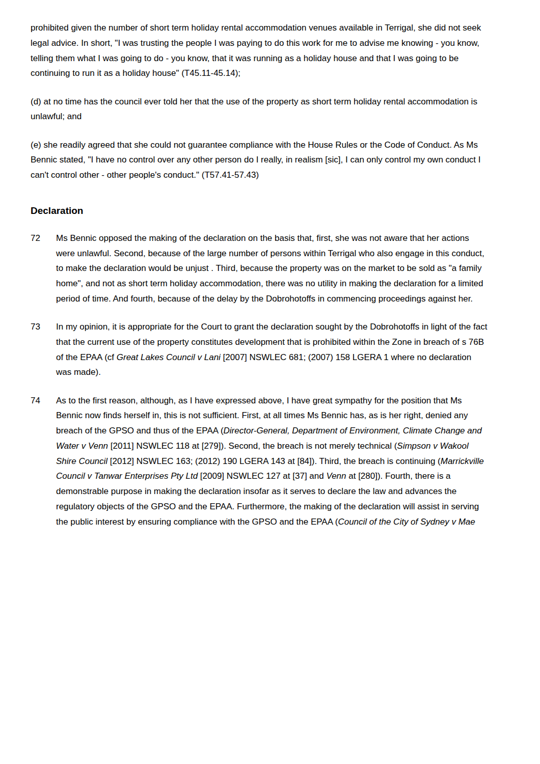prohibited given the number of short term holiday rental accommodation venues available in Terrigal, she did not seek legal advice. In short, "I was trusting the people I was paying to do this work for me to advise me knowing - you know, telling them what I was going to do - you know, that it was running as a holiday house and that I was going to be continuing to run it as a holiday house" (T45.11-45.14);
(d) at no time has the council ever told her that the use of the property as short term holiday rental accommodation is unlawful; and
(e) she readily agreed that she could not guarantee compliance with the House Rules or the Code of Conduct. As Ms Bennic stated, "I have no control over any other person do I really, in realism [sic], I can only control my own conduct I can't control other - other people's conduct." (T57.41-57.43)
Declaration
72
Ms Bennic opposed the making of the declaration on the basis that, first, she was not aware that her actions were unlawful. Second, because of the large number of persons within Terrigal who also engage in this conduct, to make the declaration would be unjust . Third, because the property was on the market to be sold as "a family home", and not as short term holiday accommodation, there was no utility in making the declaration for a limited period of time. And fourth, because of the delay by the Dobrohotoffs in commencing proceedings against her.
73
In my opinion, it is appropriate for the Court to grant the declaration sought by the Dobrohotoffs in light of the fact that the current use of the property constitutes development that is prohibited within the Zone in breach of s 76B of the EPAA (cf Great Lakes Council v Lani [2007] NSWLEC 681; (2007) 158 LGERA 1 where no declaration was made).
74
As to the first reason, although, as I have expressed above, I have great sympathy for the position that Ms Bennic now finds herself in, this is not sufficient. First, at all times Ms Bennic has, as is her right, denied any breach of the GPSO and thus of the EPAA (Director-General, Department of Environment, Climate Change and Water v Venn [2011] NSWLEC 118 at [279]). Second, the breach is not merely technical (Simpson v Wakool Shire Council [2012] NSWLEC 163; (2012) 190 LGERA 143 at [84]). Third, the breach is continuing (Marrickville Council v Tanwar Enterprises Pty Ltd [2009] NSWLEC 127 at [37] and Venn at [280]). Fourth, there is a demonstrable purpose in making the declaration insofar as it serves to declare the law and advances the regulatory objects of the GPSO and the EPAA. Furthermore, the making of the declaration will assist in serving the public interest by ensuring compliance with the GPSO and the EPAA (Council of the City of Sydney v Mae